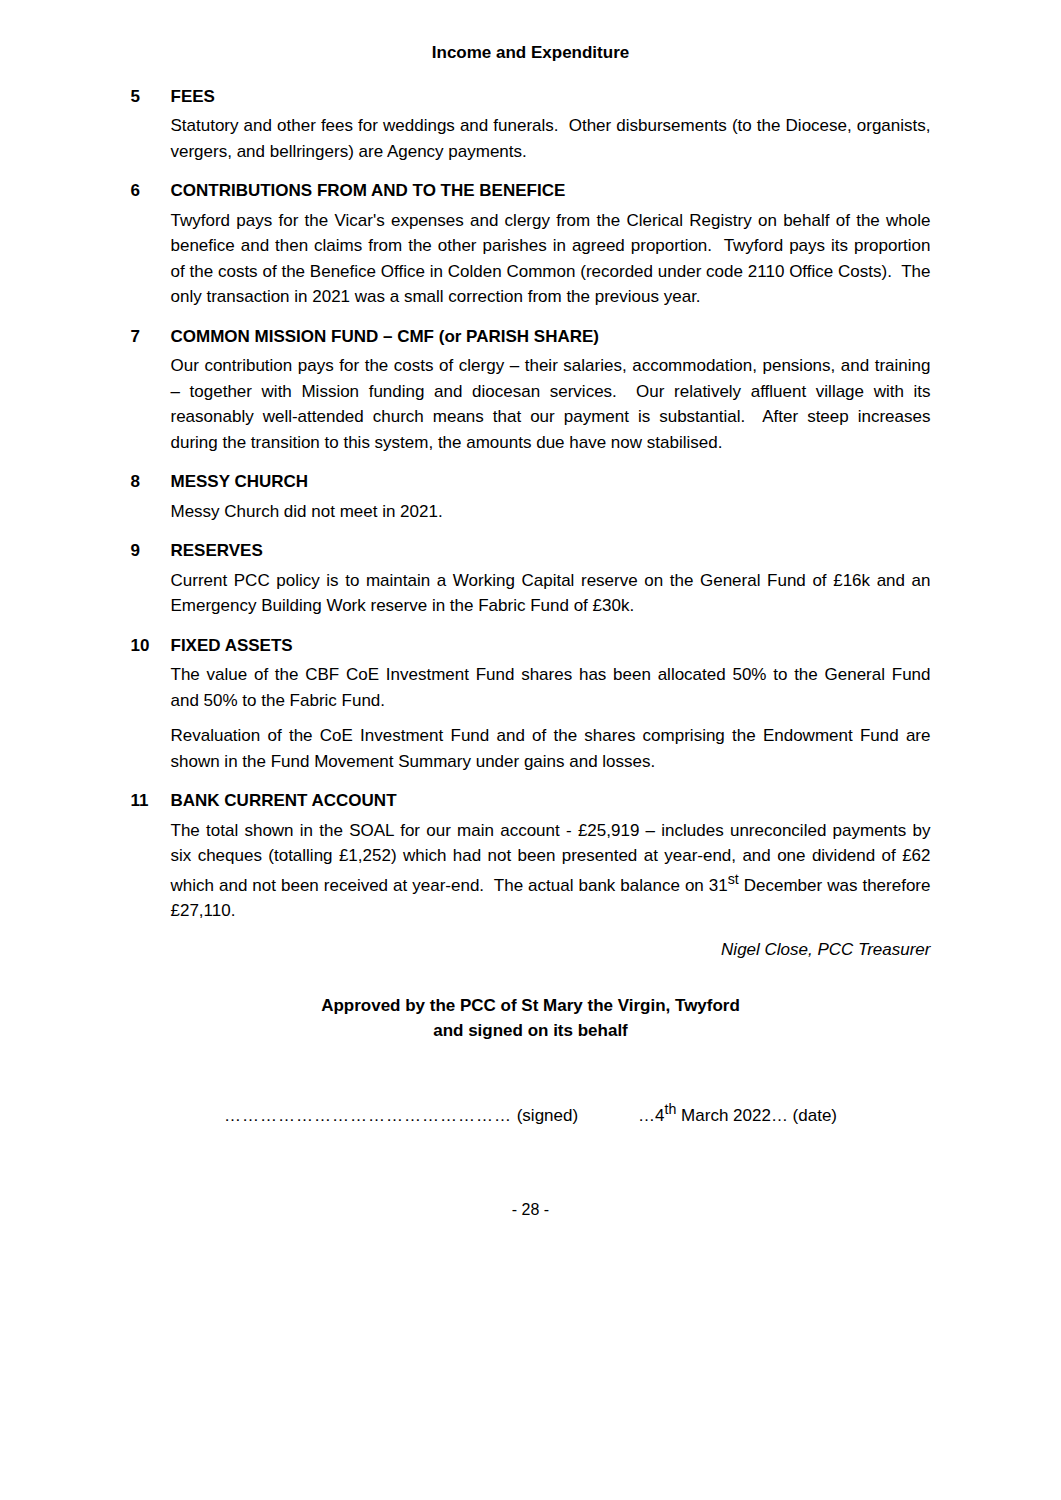Income and Expenditure
5 FEES
Statutory and other fees for weddings and funerals. Other disbursements (to the Diocese, organists, vergers, and bellringers) are Agency payments.
6 CONTRIBUTIONS FROM AND TO THE BENEFICE
Twyford pays for the Vicar's expenses and clergy from the Clerical Registry on behalf of the whole benefice and then claims from the other parishes in agreed proportion. Twyford pays its proportion of the costs of the Benefice Office in Colden Common (recorded under code 2110 Office Costs). The only transaction in 2021 was a small correction from the previous year.
7 COMMON MISSION FUND – CMF (or PARISH SHARE)
Our contribution pays for the costs of clergy – their salaries, accommodation, pensions, and training – together with Mission funding and diocesan services. Our relatively affluent village with its reasonably well-attended church means that our payment is substantial. After steep increases during the transition to this system, the amounts due have now stabilised.
8 MESSY CHURCH
Messy Church did not meet in 2021.
9 RESERVES
Current PCC policy is to maintain a Working Capital reserve on the General Fund of £16k and an Emergency Building Work reserve in the Fabric Fund of £30k.
10 FIXED ASSETS
The value of the CBF CoE Investment Fund shares has been allocated 50% to the General Fund and 50% to the Fabric Fund.
Revaluation of the CoE Investment Fund and of the shares comprising the Endowment Fund are shown in the Fund Movement Summary under gains and losses.
11 BANK CURRENT ACCOUNT
The total shown in the SOAL for our main account - £25,919 – includes unreconciled payments by six cheques (totalling £1,252) which had not been presented at year-end, and one dividend of £62 which and not been received at year-end. The actual bank balance on 31st December was therefore £27,110.
Nigel Close, PCC Treasurer
Approved by the PCC of St Mary the Virgin, Twyford
and signed on its behalf
   ………………………………………… (signed) …4th March 2022… (date)
- 28 -